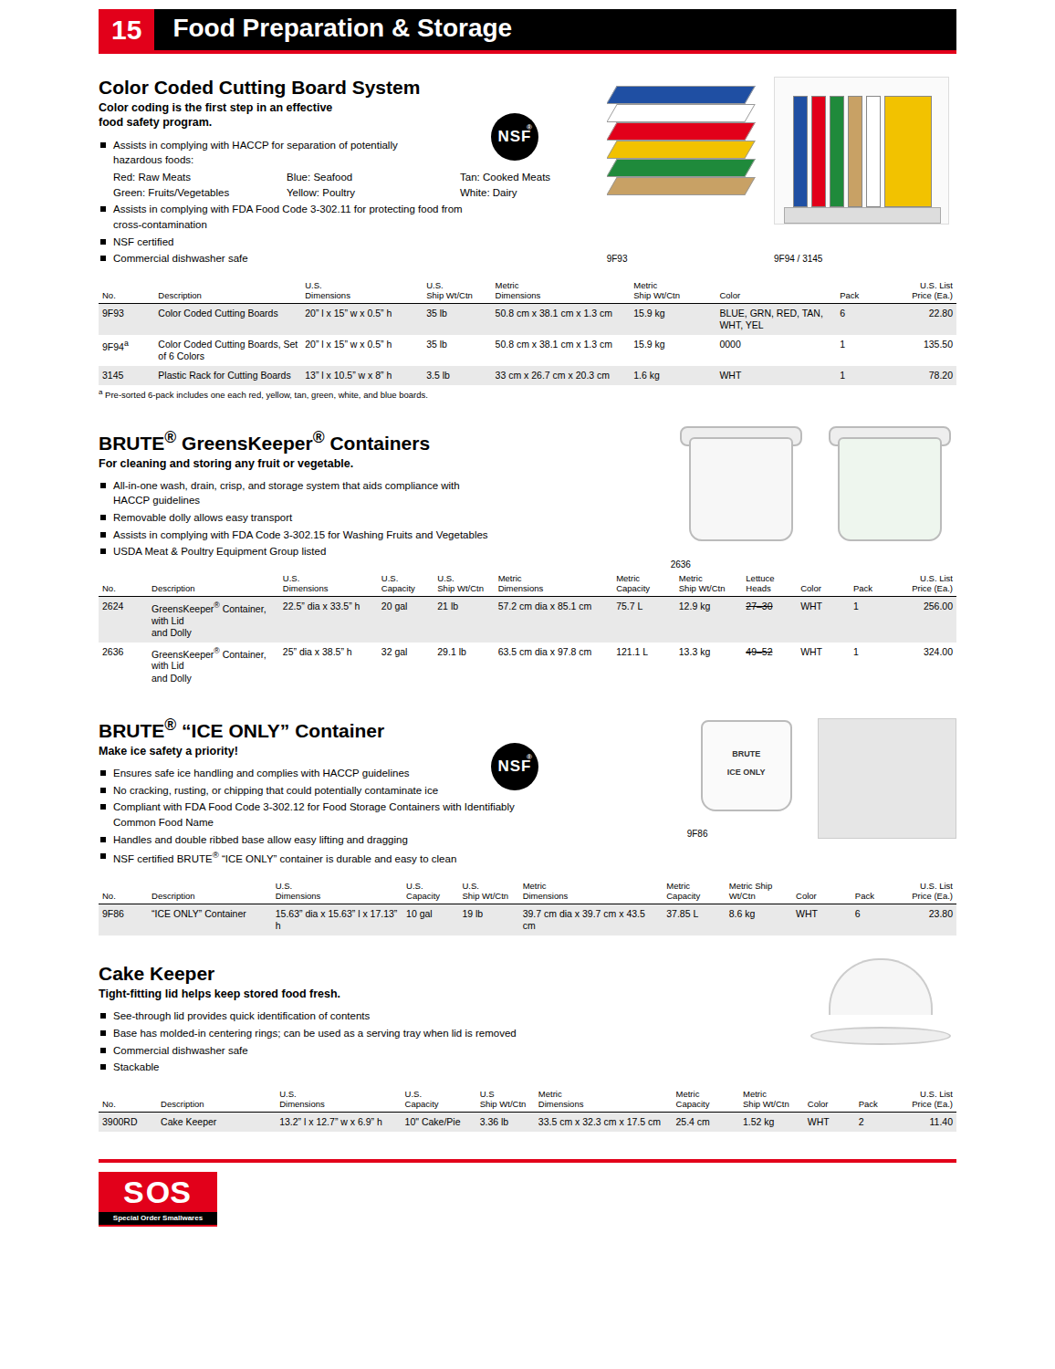15
Food Preparation & Storage
9F93
9F94 / 3145
Color Coded Cutting Board System
Color coding is the first step in an effective
food safety program.
NSF
Assists in complying with HACCP for separation of potentially
hazardous foods:
Red: Raw Meats
Blue: Seafood
Tan: Cooked Meats
Green: Fruits/Vegetables
Yellow: Poultry
White: Dairy
Assists in complying with FDA Food Code 3-302.11 for protecting food from
cross-contamination
NSF certified
Commercial dishwasher safe
| No. | Description | U.S. Dimensions | U.S. Ship Wt/Ctn | Metric Dimensions | Metric Ship Wt/Ctn | Color | Pack | U.S. List Price (Ea.) |
| --- | --- | --- | --- | --- | --- | --- | --- | --- |
| 9F93 | Color Coded Cutting Boards | 20” l x 15” w x 0.5” h | 35 lb | 50.8 cm x 38.1 cm x 1.3 cm | 15.9 kg | BLUE, GRN, RED, TAN, WHT, YEL | 6 | 22.80 |
| 9F94 a | Color Coded Cutting Boards, Set of 6 Colors | 20” l x 15” w x 0.5” h | 35 lb | 50.8 cm x 38.1 cm x 1.3 cm | 15.9 kg | 0000 | 1 | 135.50 |
| 3145 | Plastic Rack for Cutting Boards | 13” l x 10.5” w x 8” h | 3.5 lb | 33 cm x 26.7 cm x 20.3 cm | 1.6 kg | WHT | 1 | 78.20 |
a Pre-sorted 6-pack includes one each red, yellow, tan, green, white, and blue boards.
2636
BRUTE® GreensKeeper® Containers
For cleaning and storing any fruit or vegetable.
All-in-one wash, drain, crisp, and storage system that aids compliance with
HACCP guidelines
Removable dolly allows easy transport
Assists in complying with FDA Code 3-302.15 for Washing Fruits and Vegetables
USDA Meat & Poultry Equipment Group listed
| No. | Description | U.S. Dimensions | U.S. Capacity | U.S. Ship Wt/Ctn | Metric Dimensions | Metric Capacity | Metric Ship Wt/Ctn | Lettuce Heads | Color | Pack | U.S. List Price (Ea.) |
| --- | --- | --- | --- | --- | --- | --- | --- | --- | --- | --- | --- |
| 2624 | GreensKeeper ® Container, with Lid and Dolly | 22.5” dia x 33.5” h | 20 gal | 21 lb | 57.2 cm dia x 85.1 cm | 75.7 L | 12.9 kg | 27–30 | WHT | 1 | 256.00 |
| 2636 | GreensKeeper ® Container, with Lid and Dolly | 25” dia x 38.5” h | 32 gal | 29.1 lb | 63.5 cm dia x 97.8 cm | 121.1 L | 13.3 kg | 49–52 | WHT | 1 | 324.00 |
BRUTE
ICE ONLY
9F86
BRUTE® “ICE ONLY” Container
Make ice safety a priority!
NSF
Ensures safe ice handling and complies with HACCP guidelines
No cracking, rusting, or chipping that could potentially contaminate ice
Compliant with FDA Food Code 3-302.12 for Food Storage Containers with Identifiably
Common Food Name
Handles and double ribbed base allow easy lifting and dragging
NSF certified BRUTE® “ICE ONLY” container is durable and easy to clean
| No. | Description | U.S. Dimensions | U.S. Capacity | U.S. Ship Wt/Ctn | Metric Dimensions | Metric Capacity | Metric Ship Wt/Ctn | Color | Pack | U.S. List Price (Ea.) |
| --- | --- | --- | --- | --- | --- | --- | --- | --- | --- | --- |
| 9F86 | “ICE ONLY” Container | 15.63” dia x 15.63” l x 17.13” h | 10 gal | 19 lb | 39.7 cm dia x 39.7 cm x 43.5 cm | 37.85 L | 8.6 kg | WHT | 6 | 23.80 |
Cake Keeper
Tight-fitting lid helps keep stored food fresh.
See-through lid provides quick identification of contents
Base has molded-in centering rings; can be used as a serving tray when lid is removed
Commercial dishwasher safe
Stackable
| No. | Description | U.S. Dimensions | U.S. Capacity | U.S Ship Wt/Ctn | Metric Dimensions | Metric Capacity | Metric Ship Wt/Ctn | Color | Pack | U.S. List Price (Ea.) |
| --- | --- | --- | --- | --- | --- | --- | --- | --- | --- | --- |
| 3900RD | Cake Keeper | 13.2” l x 12.7” w x 6.9” h | 10" Cake/Pie | 3.36 lb | 33.5 cm x 32.3 cm x 17.5 cm | 25.4 cm | 1.52 kg | WHT | 2 | 11.40 |
SOS Special Order Smallwares